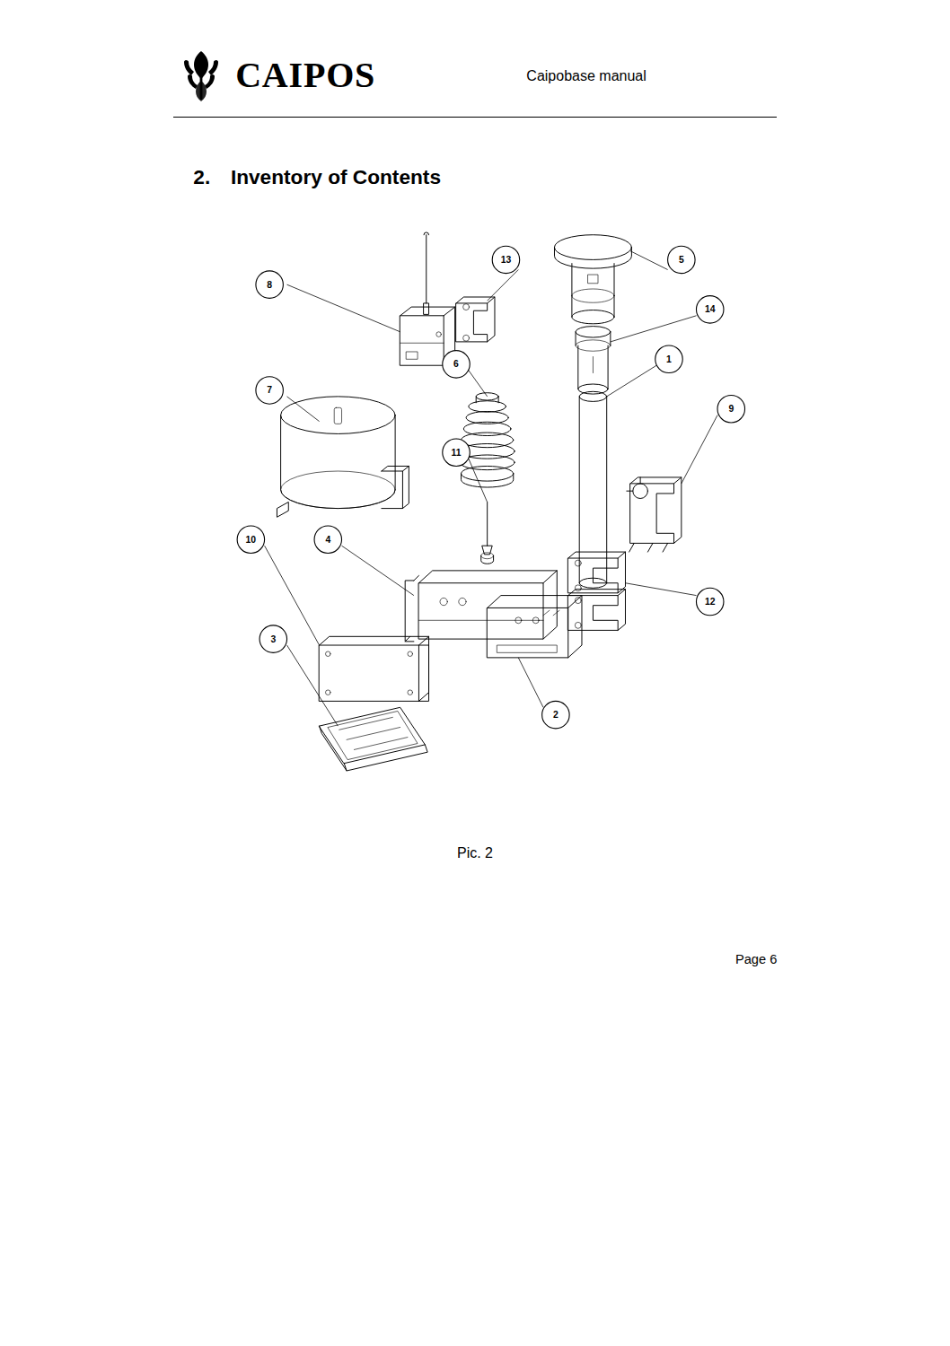CAIPOS
Caipobase manual
2. Inventory of Contents
Exploded assembly drawing of the Caipobase weather station Exploded view showing fourteen numbered components: mast tube, housing parts, display, solar panel, wind sensor, radiation shield, rain gauge, radio module, brackets and mounting hardware. 8 13 5 14 1 6 7 9 11 4 10 3 2 12
Pic. 2
Page 6